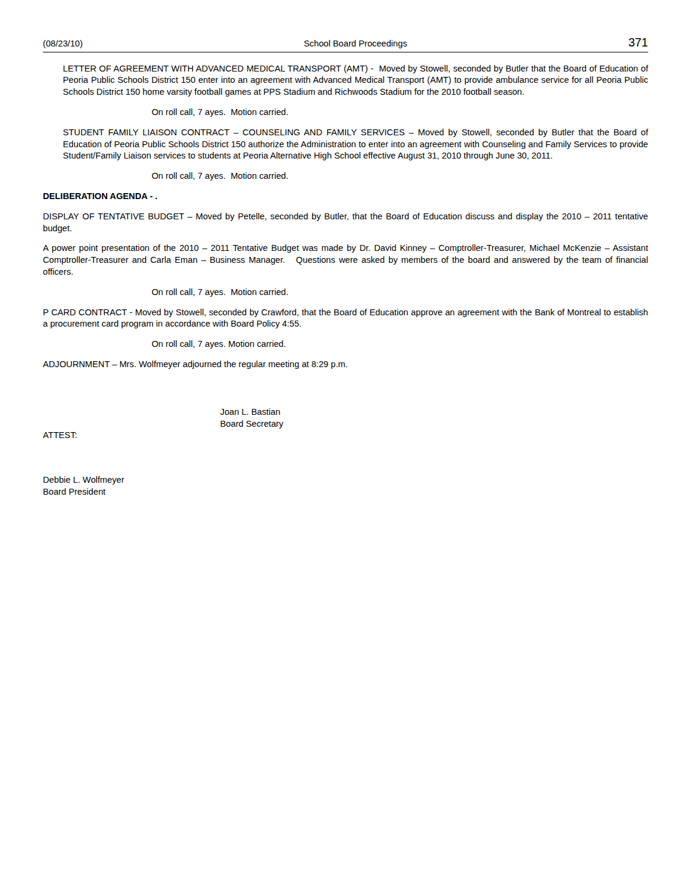(08/23/10) School Board Proceedings 371
LETTER OF AGREEMENT WITH ADVANCED MEDICAL TRANSPORT (AMT) - Moved by Stowell, seconded by Butler that the Board of Education of Peoria Public Schools District 150 enter into an agreement with Advanced Medical Transport (AMT) to provide ambulance service for all Peoria Public Schools District 150 home varsity football games at PPS Stadium and Richwoods Stadium for the 2010 football season.
On roll call, 7 ayes. Motion carried.
STUDENT FAMILY LIAISON CONTRACT – COUNSELING AND FAMILY SERVICES – Moved by Stowell, seconded by Butler that the Board of Education of Peoria Public Schools District 150 authorize the Administration to enter into an agreement with Counseling and Family Services to provide Student/Family Liaison services to students at Peoria Alternative High School effective August 31, 2010 through June 30, 2011.
On roll call, 7 ayes. Motion carried.
DELIBERATION AGENDA - .
DISPLAY OF TENTATIVE BUDGET – Moved by Petelle, seconded by Butler, that the Board of Education discuss and display the 2010 – 2011 tentative budget.
A power point presentation of the 2010 – 2011 Tentative Budget was made by Dr. David Kinney – Comptroller-Treasurer, Michael McKenzie – Assistant Comptroller-Treasurer and Carla Eman – Business Manager. Questions were asked by members of the board and answered by the team of financial officers.
On roll call, 7 ayes. Motion carried.
P CARD CONTRACT - Moved by Stowell, seconded by Crawford, that the Board of Education approve an agreement with the Bank of Montreal to establish a procurement card program in accordance with Board Policy 4:55.
On roll call, 7 ayes. Motion carried.
ADJOURNMENT – Mrs. Wolfmeyer adjourned the regular meeting at 8:29 p.m.
Joan L. Bastian
Board Secretary
ATTEST:
Debbie L. Wolfmeyer
Board President